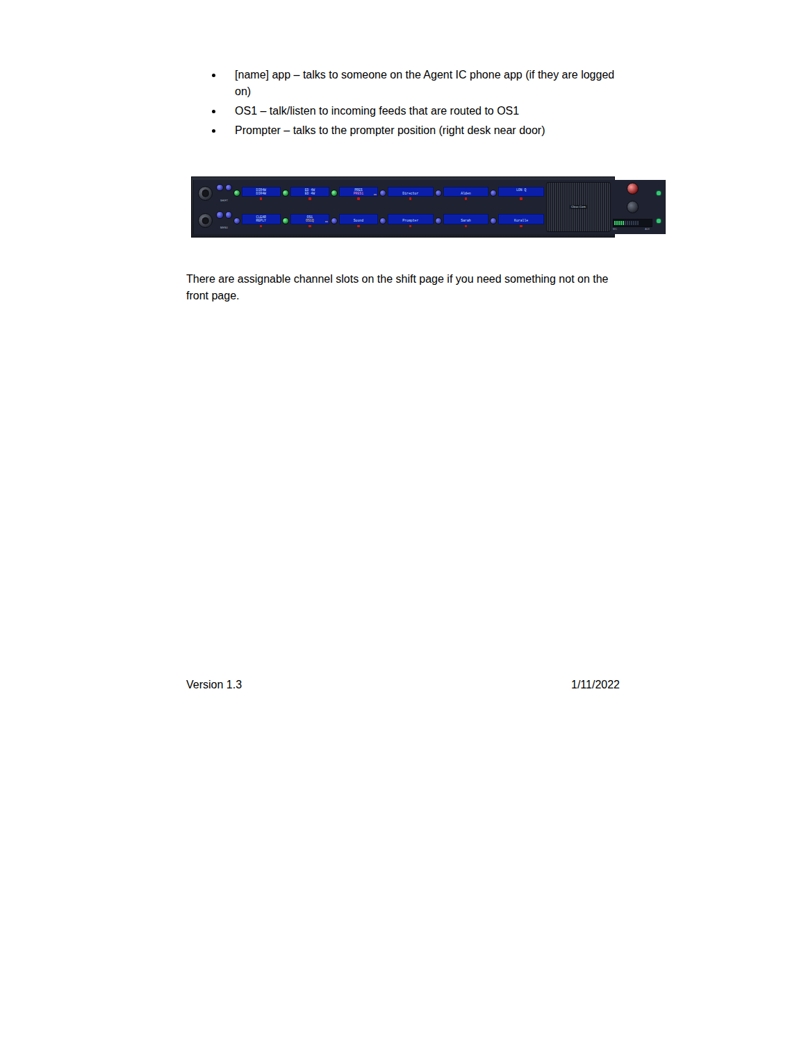[name] app – talks to someone on the Agent IC phone app (if they are logged on)
OS1 – talk/listen to incoming feeds that are routed to OS1
Prompter – talks to the prompter position (right desk near door)
SHIFT
MENU
DIR4W DIR4W
ED 4W ED 4W
PRES PRES1 ●●
Director
Alden
LON Q
CLEAR REPLY
OS1 OS1Q ●●
Sound
Prompter
Sarah
Koralle
Clear-Com
MIC AUX
There are assignable channel slots on the shift page if you need something not on the front page.
Version 1.3
1/11/2022